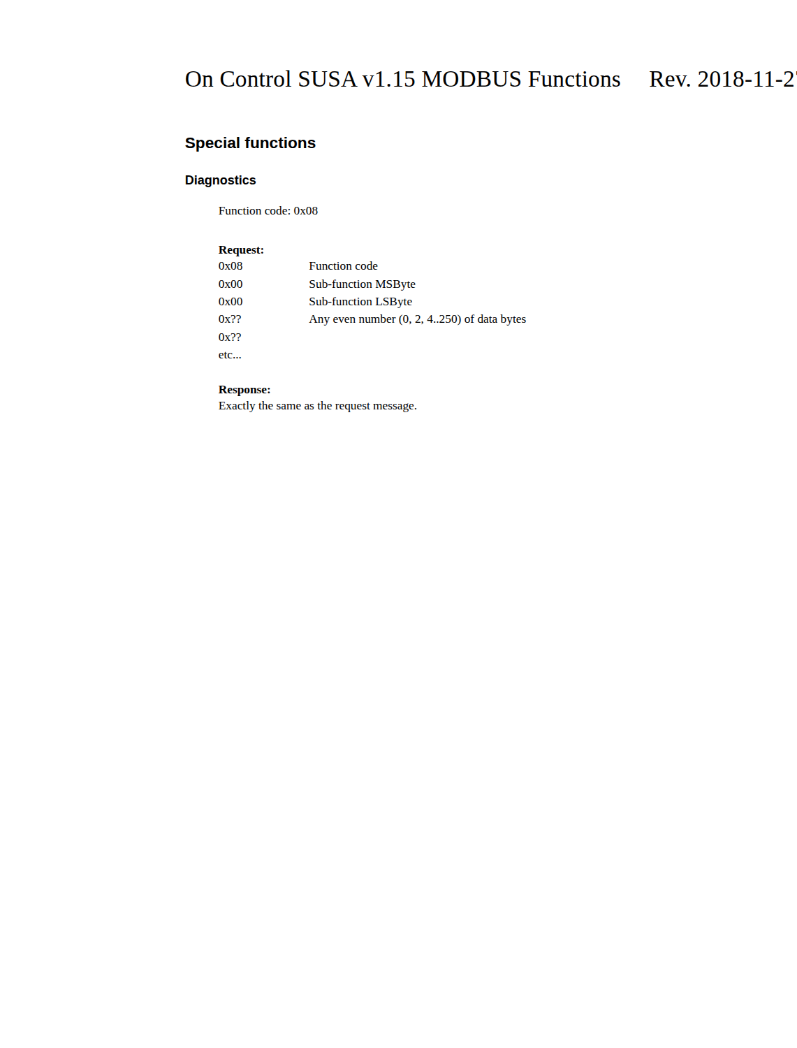On Control SUSA v1.15 MODBUS FunctionsRev. 2018-11-27
Special functions
Diagnostics
Function code: 0x08
Request:
| 0x08 | Function code |
| 0x00 | Sub-function MSByte |
| 0x00 | Sub-function LSByte |
| 0x?? | Any even number (0, 2, 4..250) of data bytes |
| 0x?? | |
| etc... | |
Response:
Exactly the same as the request message.